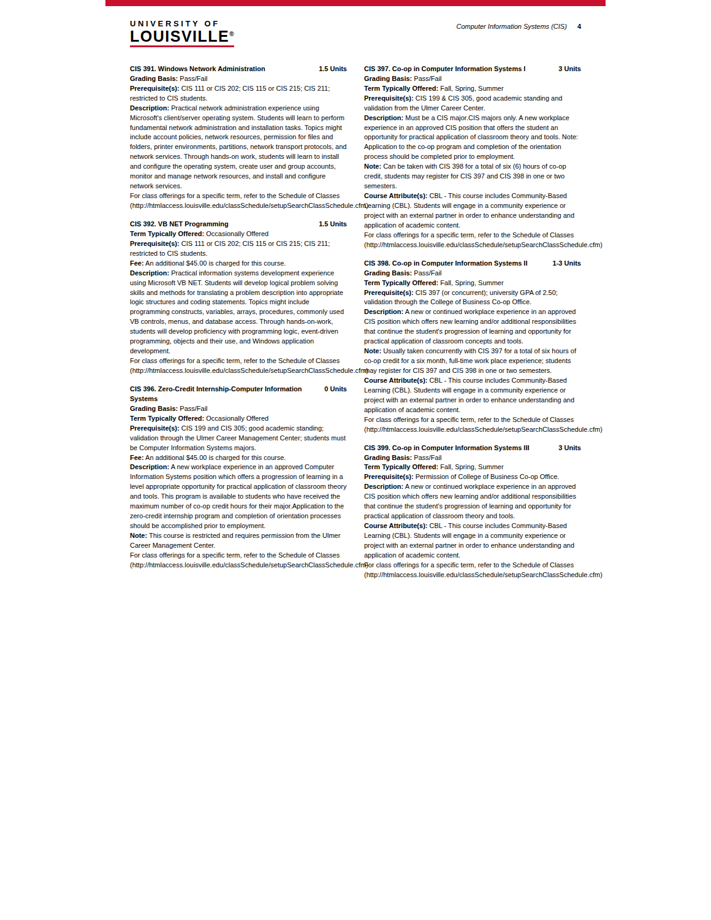UNIVERSITY OF
LOUISVILLE®
Computer Information Systems (CIS) 4
CIS 391. Windows Network Administration 1.5 Units
Grading Basis: Pass/Fail
Prerequisite(s): CIS 111 or CIS 202; CIS 115 or CIS 215; CIS 211; restricted to CIS students.
Description: Practical network administration experience using Microsoft's client/server operating system. Students will learn to perform fundamental network administration and installation tasks. Topics might include account policies, network resources, permission for files and folders, printer environments, partitions, network transport protocols, and network services. Through hands-on work, students will learn to install and configure the operating system, create user and group accounts, monitor and manage network resources, and install and configure network services.
For class offerings for a specific term, refer to the Schedule of Classes (http://htmlaccess.louisville.edu/classSchedule/setupSearchClassSchedule.cfm)
CIS 392. VB NET Programming 1.5 Units
Term Typically Offered: Occasionally Offered
Prerequisite(s): CIS 111 or CIS 202; CIS 115 or CIS 215; CIS 211; restricted to CIS students.
Fee: An additional $45.00 is charged for this course.
Description: Practical information systems development experience using Microsoft VB NET. Students will develop logical problem solving skills and methods for translating a problem description into appropriate logic structures and coding statements. Topics might include programming constructs, variables, arrays, procedures, commonly used VB controls, menus, and database access. Through hands-on-work, students will develop proficiency with programming logic, event-driven programming, objects and their use, and Windows application development.
For class offerings for a specific term, refer to the Schedule of Classes (http://htmlaccess.louisville.edu/classSchedule/setupSearchClassSchedule.cfm)
CIS 396. Zero-Credit Internship-Computer Information Systems 0 Units
Grading Basis: Pass/Fail
Term Typically Offered: Occasionally Offered
Prerequisite(s): CIS 199 and CIS 305; good academic standing; validation through the Ulmer Career Management Center; students must be Computer Information Systems majors.
Fee: An additional $45.00 is charged for this course.
Description: A new workplace experience in an approved Computer Information Systems position which offers a progression of learning in a level appropriate opportunity for practical application of classroom theory and tools. This program is available to students who have received the maximum number of co-op credit hours for their major.Application to the zero-credit internship program and completion of orientation processes should be accomplished prior to employment.
Note: This course is restricted and requires permission from the Ulmer Career Management Center.
For class offerings for a specific term, refer to the Schedule of Classes (http://htmlaccess.louisville.edu/classSchedule/setupSearchClassSchedule.cfm)
CIS 397. Co-op in Computer Information Systems I 3 Units
Grading Basis: Pass/Fail
Term Typically Offered: Fall, Spring, Summer
Prerequisite(s): CIS 199 & CIS 305, good academic standing and validation from the Ulmer Career Center.
Description: Must be a CIS major.CIS majors only. A new workplace experience in an approved CIS position that offers the student an opportunity for practical application of classroom theory and tools. Note: Application to the co-op program and completion of the orientation process should be completed prior to employment.
Note: Can be taken with CIS 398 for a total of six (6) hours of co-op credit, students may register for CIS 397 and CIS 398 in one or two semesters.
Course Attribute(s): CBL - This course includes Community-Based Learning (CBL). Students will engage in a community experience or project with an external partner in order to enhance understanding and application of academic content.
For class offerings for a specific term, refer to the Schedule of Classes (http://htmlaccess.louisville.edu/classSchedule/setupSearchClassSchedule.cfm)
CIS 398. Co-op in Computer Information Systems II 1-3 Units
Grading Basis: Pass/Fail
Term Typically Offered: Fall, Spring, Summer
Prerequisite(s): CIS 397 (or concurrent); university GPA of 2.50; validation through the College of Business Co-op Office.
Description: A new or continued workplace experience in an approved CIS position which offers new learning and/or additional responsibilities that continue the student's progression of learning and opportunity for practical application of classroom concepts and tools.
Note: Usually taken concurrently with CIS 397 for a total of six hours of co-op credit for a six month, full-time work place experience; students may register for CIS 397 and CIS 398 in one or two semesters.
Course Attribute(s): CBL - This course includes Community-Based Learning (CBL). Students will engage in a community experience or project with an external partner in order to enhance understanding and application of academic content.
For class offerings for a specific term, refer to the Schedule of Classes (http://htmlaccess.louisville.edu/classSchedule/setupSearchClassSchedule.cfm)
CIS 399. Co-op in Computer Information Systems III 3 Units
Grading Basis: Pass/Fail
Term Typically Offered: Fall, Spring, Summer
Prerequisite(s): Permission of College of Business Co-op Office.
Description: A new or continued workplace experience in an approved CIS position which offers new learning and/or additional responsibilities that continue the student's progression of learning and opportunity for practical application of classroom theory and tools.
Course Attribute(s): CBL - This course includes Community-Based Learning (CBL). Students will engage in a community experience or project with an external partner in order to enhance understanding and application of academic content.
For class offerings for a specific term, refer to the Schedule of Classes (http://htmlaccess.louisville.edu/classSchedule/setupSearchClassSchedule.cfm)